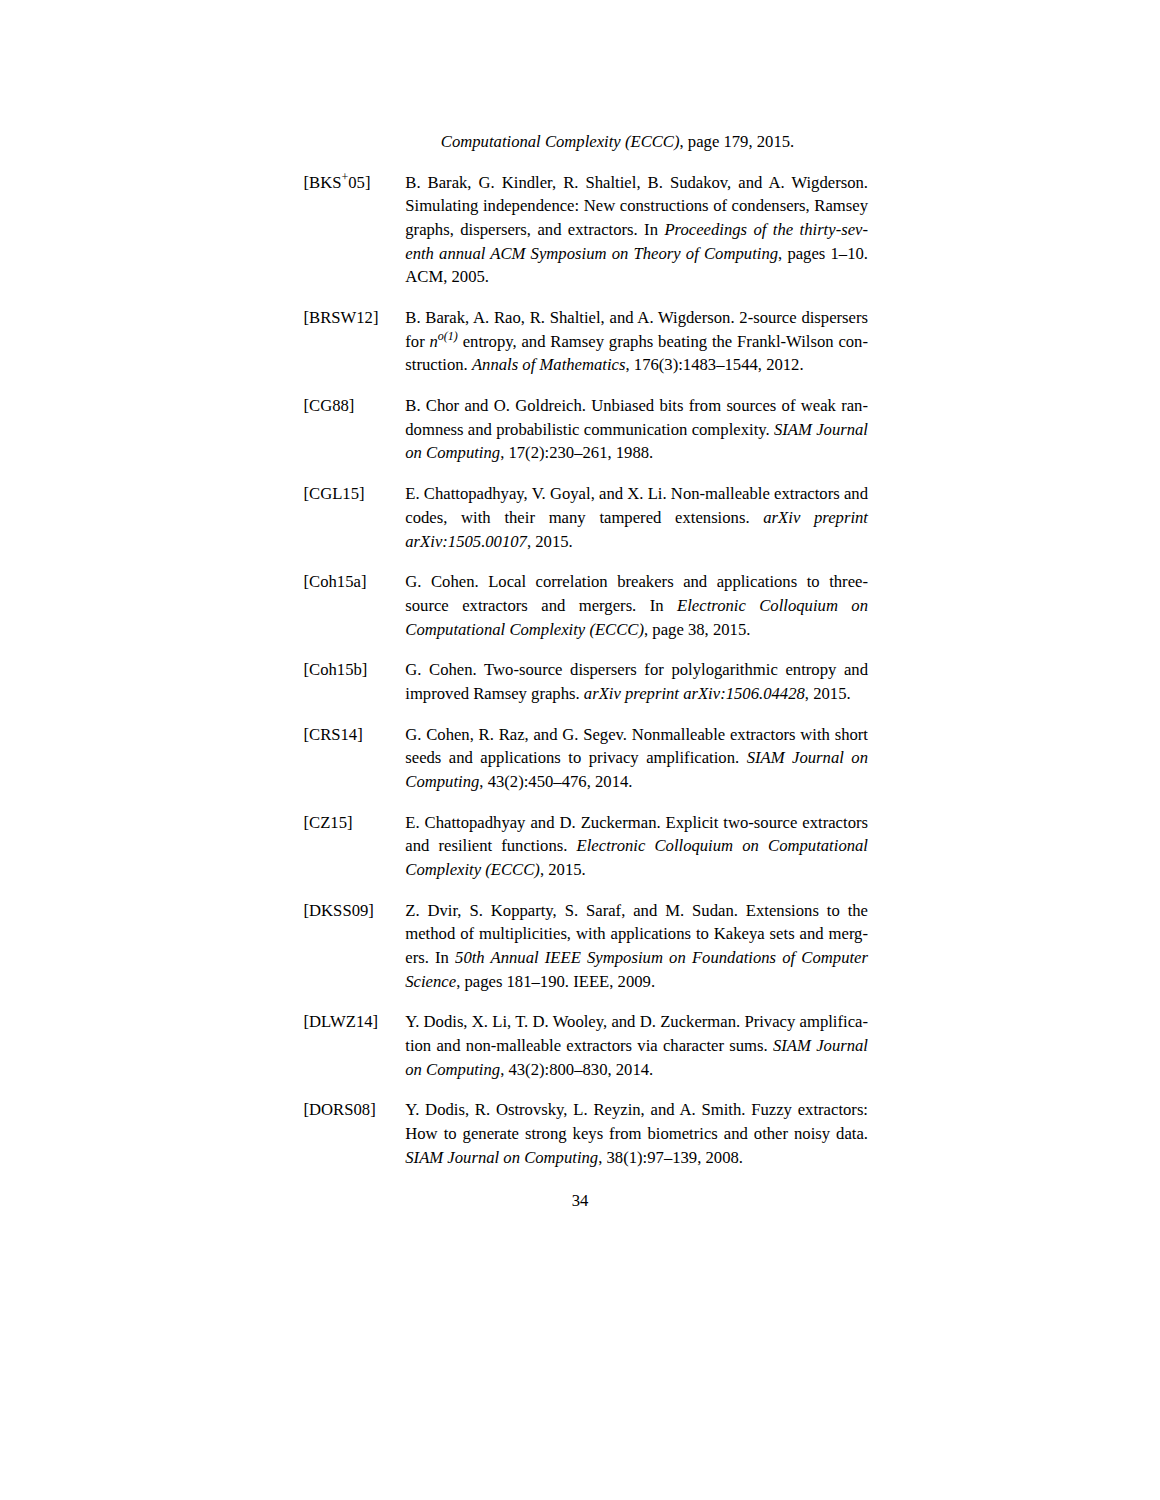Computational Complexity (ECCC), page 179, 2015.
[BKS+05]
B. Barak, G. Kindler, R. Shaltiel, B. Sudakov, and A. Wigderson. Simulating independence: New constructions of condensers, Ramsey graphs, dispersers, and extractors. In Proceedings of the thirty-seventh annual ACM Symposium on Theory of Computing, pages 1–10. ACM, 2005.
[BRSW12]
B. Barak, A. Rao, R. Shaltiel, and A. Wigderson. 2-source dispersers for no(1) entropy, and Ramsey graphs beating the Frankl-Wilson construction. Annals of Mathematics, 176(3):1483–1544, 2012.
[CG88]
B. Chor and O. Goldreich. Unbiased bits from sources of weak randomness and probabilistic communication complexity. SIAM Journal on Computing, 17(2):230–261, 1988.
[CGL15]
E. Chattopadhyay, V. Goyal, and X. Li. Non-malleable extractors and codes, with their many tampered extensions. arXiv preprint arXiv:1505.00107, 2015.
[Coh15a]
G. Cohen. Local correlation breakers and applications to three-source extractors and mergers. In Electronic Colloquium on Computational Complexity (ECCC), page 38, 2015.
[Coh15b]
G. Cohen. Two-source dispersers for polylogarithmic entropy and improved Ramsey graphs. arXiv preprint arXiv:1506.04428, 2015.
[CRS14]
G. Cohen, R. Raz, and G. Segev. Nonmalleable extractors with short seeds and applications to privacy amplification. SIAM Journal on Computing, 43(2):450–476, 2014.
[CZ15]
E. Chattopadhyay and D. Zuckerman. Explicit two-source extractors and resilient functions. Electronic Colloquium on Computational Complexity (ECCC), 2015.
[DKSS09]
Z. Dvir, S. Kopparty, S. Saraf, and M. Sudan. Extensions to the method of multiplicities, with applications to Kakeya sets and mergers. In 50th Annual IEEE Symposium on Foundations of Computer Science, pages 181–190. IEEE, 2009.
[DLWZ14]
Y. Dodis, X. Li, T. D. Wooley, and D. Zuckerman. Privacy amplification and non-malleable extractors via character sums. SIAM Journal on Computing, 43(2):800–830, 2014.
[DORS08]
Y. Dodis, R. Ostrovsky, L. Reyzin, and A. Smith. Fuzzy extractors: How to generate strong keys from biometrics and other noisy data. SIAM Journal on Computing, 38(1):97–139, 2008.
34